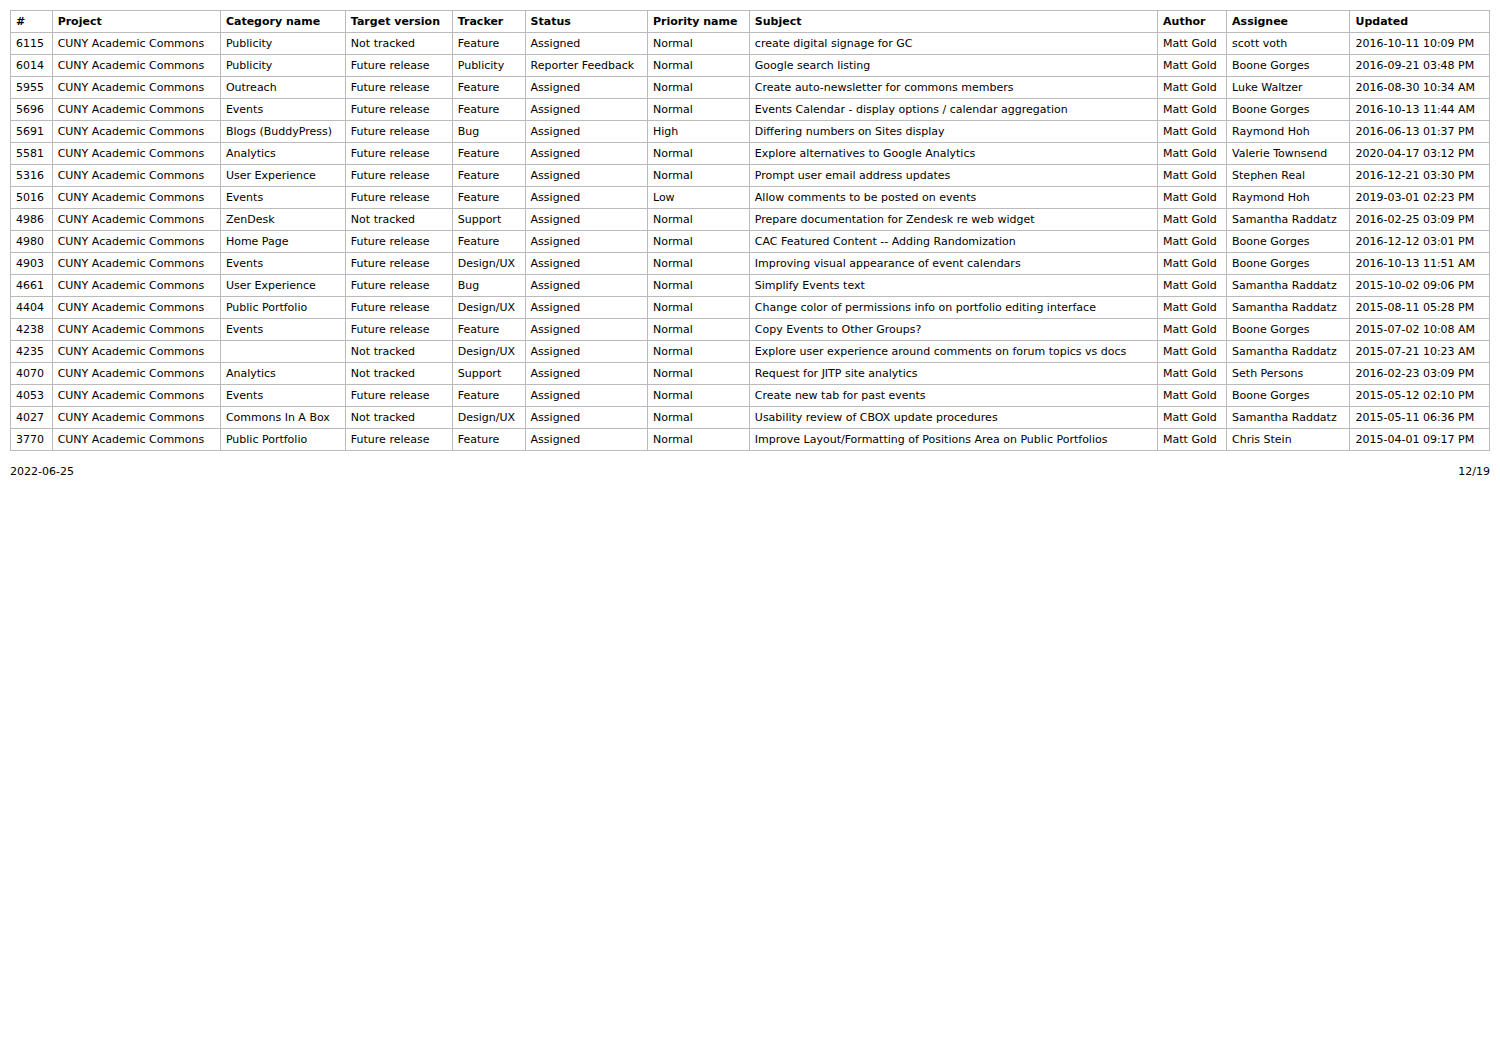| # | Project | Category name | Target version | Tracker | Status | Priority name | Subject | Author | Assignee | Updated |
| --- | --- | --- | --- | --- | --- | --- | --- | --- | --- | --- |
| 6115 | CUNY Academic Commons | Publicity | Not tracked | Feature | Assigned | Normal | create digital signage for GC | Matt Gold | scott voth | 2016-10-11 10:09 PM |
| 6014 | CUNY Academic Commons | Publicity | Future release | Publicity | Reporter Feedback | Normal | Google search listing | Matt Gold | Boone Gorges | 2016-09-21 03:48 PM |
| 5955 | CUNY Academic Commons | Outreach | Future release | Feature | Assigned | Normal | Create auto-newsletter for commons members | Matt Gold | Luke Waltzer | 2016-08-30 10:34 AM |
| 5696 | CUNY Academic Commons | Events | Future release | Feature | Assigned | Normal | Events Calendar - display options / calendar aggregation | Matt Gold | Boone Gorges | 2016-10-13 11:44 AM |
| 5691 | CUNY Academic Commons | Blogs (BuddyPress) | Future release | Bug | Assigned | High | Differing numbers on Sites display | Matt Gold | Raymond Hoh | 2016-06-13 01:37 PM |
| 5581 | CUNY Academic Commons | Analytics | Future release | Feature | Assigned | Normal | Explore alternatives to Google Analytics | Matt Gold | Valerie Townsend | 2020-04-17 03:12 PM |
| 5316 | CUNY Academic Commons | User Experience | Future release | Feature | Assigned | Normal | Prompt user email address updates | Matt Gold | Stephen Real | 2016-12-21 03:30 PM |
| 5016 | CUNY Academic Commons | Events | Future release | Feature | Assigned | Low | Allow comments to be posted on events | Matt Gold | Raymond Hoh | 2019-03-01 02:23 PM |
| 4986 | CUNY Academic Commons | ZenDesk | Not tracked | Support | Assigned | Normal | Prepare documentation for Zendesk re web widget | Matt Gold | Samantha Raddatz | 2016-02-25 03:09 PM |
| 4980 | CUNY Academic Commons | Home Page | Future release | Feature | Assigned | Normal | CAC Featured Content -- Adding Randomization | Matt Gold | Boone Gorges | 2016-12-12 03:01 PM |
| 4903 | CUNY Academic Commons | Events | Future release | Design/UX | Assigned | Normal | Improving visual appearance of event calendars | Matt Gold | Boone Gorges | 2016-10-13 11:51 AM |
| 4661 | CUNY Academic Commons | User Experience | Future release | Bug | Assigned | Normal | Simplify Events text | Matt Gold | Samantha Raddatz | 2015-10-02 09:06 PM |
| 4404 | CUNY Academic Commons | Public Portfolio | Future release | Design/UX | Assigned | Normal | Change color of permissions info on portfolio editing interface | Matt Gold | Samantha Raddatz | 2015-08-11 05:28 PM |
| 4238 | CUNY Academic Commons | Events | Future release | Feature | Assigned | Normal | Copy Events to Other Groups? | Matt Gold | Boone Gorges | 2015-07-02 10:08 AM |
| 4235 | CUNY Academic Commons | | Not tracked | Design/UX | Assigned | Normal | Explore user experience around comments on forum topics vs docs | Matt Gold | Samantha Raddatz | 2015-07-21 10:23 AM |
| 4070 | CUNY Academic Commons | Analytics | Not tracked | Support | Assigned | Normal | Request for JITP site analytics | Matt Gold | Seth Persons | 2016-02-23 03:09 PM |
| 4053 | CUNY Academic Commons | Events | Future release | Feature | Assigned | Normal | Create new tab for past events | Matt Gold | Boone Gorges | 2015-05-12 02:10 PM |
| 4027 | CUNY Academic Commons | Commons In A Box | Not tracked | Design/UX | Assigned | Normal | Usability review of CBOX update procedures | Matt Gold | Samantha Raddatz | 2015-05-11 06:36 PM |
| 3770 | CUNY Academic Commons | Public Portfolio | Future release | Feature | Assigned | Normal | Improve Layout/Formatting of Positions Area on Public Portfolios | Matt Gold | Chris Stein | 2015-04-01 09:17 PM |
2022-06-25 12/19